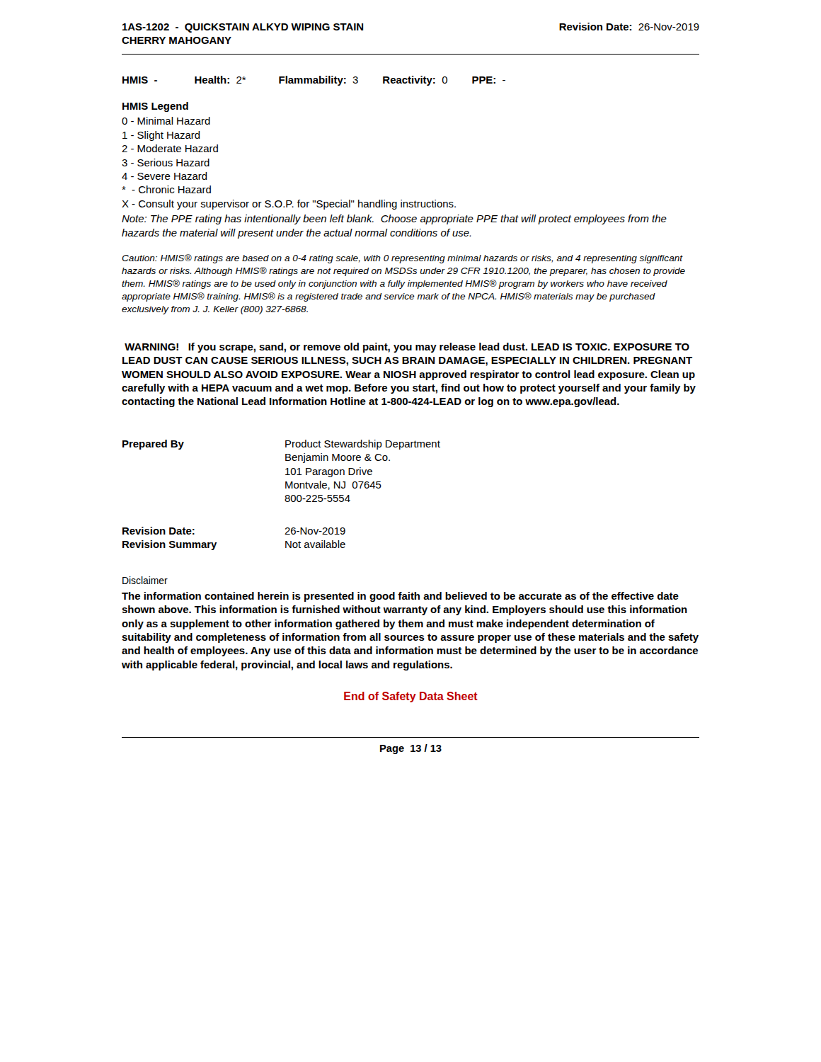1AS-1202 - QUICKSTAIN ALKYD WIPING STAIN
CHERRY MAHOGANY
Revision Date: 26-Nov-2019
HMIS - Health: 2* Flammability: 3 Reactivity: 0 PPE: -
HMIS Legend
0 - Minimal Hazard
1 - Slight Hazard
2 - Moderate Hazard
3 - Serious Hazard
4 - Severe Hazard
* - Chronic Hazard
X - Consult your supervisor or S.O.P. for "Special" handling instructions.
Note: The PPE rating has intentionally been left blank. Choose appropriate PPE that will protect employees from the hazards the material will present under the actual normal conditions of use.
Caution: HMIS® ratings are based on a 0-4 rating scale, with 0 representing minimal hazards or risks, and 4 representing significant hazards or risks. Although HMIS® ratings are not required on MSDSs under 29 CFR 1910.1200, the preparer, has chosen to provide them. HMIS® ratings are to be used only in conjunction with a fully implemented HMIS® program by workers who have received appropriate HMIS® training. HMIS® is a registered trade and service mark of the NPCA. HMIS® materials may be purchased exclusively from J. J. Keller (800) 327-6868.
WARNING! If you scrape, sand, or remove old paint, you may release lead dust. LEAD IS TOXIC. EXPOSURE TO LEAD DUST CAN CAUSE SERIOUS ILLNESS, SUCH AS BRAIN DAMAGE, ESPECIALLY IN CHILDREN. PREGNANT WOMEN SHOULD ALSO AVOID EXPOSURE. Wear a NIOSH approved respirator to control lead exposure. Clean up carefully with a HEPA vacuum and a wet mop. Before you start, find out how to protect yourself and your family by contacting the National Lead Information Hotline at 1-800-424-LEAD or log on to www.epa.gov/lead.
Prepared By
Product Stewardship Department
Benjamin Moore & Co.
101 Paragon Drive
Montvale, NJ 07645
800-225-5554
Revision Date:
26-Nov-2019
Revision Summary
Not available
Disclaimer
The information contained herein is presented in good faith and believed to be accurate as of the effective date shown above. This information is furnished without warranty of any kind. Employers should use this information only as a supplement to other information gathered by them and must make independent determination of suitability and completeness of information from all sources to assure proper use of these materials and the safety and health of employees. Any use of this data and information must be determined by the user to be in accordance with applicable federal, provincial, and local laws and regulations.
End of Safety Data Sheet
Page 13 / 13